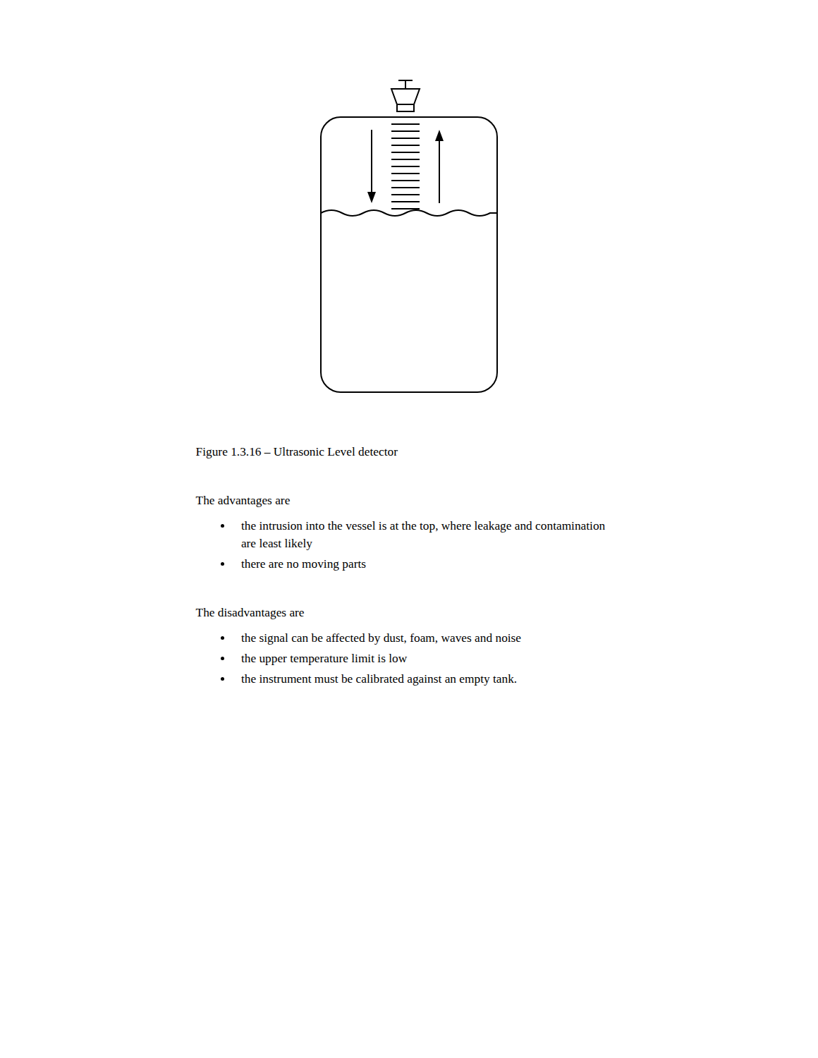Figure 1.3.16 – Ultrasonic Level detector
The advantages are
the intrusion into the vessel is at the top, where leakage and contamination are least likely
there are no moving parts
The disadvantages are
the signal can be affected by dust, foam, waves and noise
the upper temperature limit is low
the instrument must be calibrated against an empty tank.